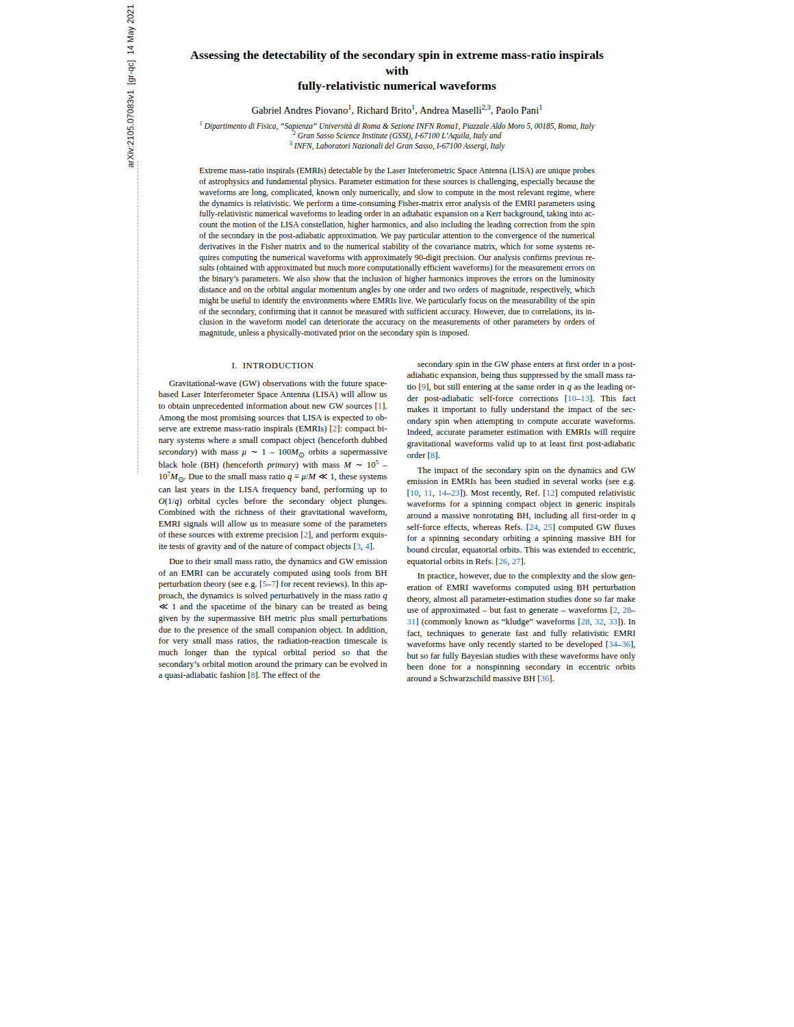arXiv:2105.07083v1 [gr-qc] 14 May 2021
Assessing the detectability of the secondary spin in extreme mass-ratio inspirals with
fully-relativistic numerical waveforms
Gabriel Andres Piovano1, Richard Brito1, Andrea Maselli2,3, Paolo Pani1
1 Dipartimento di Fisica, “Sapienza” Università di Roma & Sezione INFN Roma1, Piazzale Aldo Moro 5, 00185, Roma, Italy
2 Gran Sasso Science Institute (GSSI), I-67100 L’Aquila, Italy and
3 INFN, Laboratori Nazionali del Gran Sasso, I-67100 Assergi, Italy
Extreme mass-ratio inspirals (EMRIs) detectable by the Laser Inteferometric Space Antenna (LISA) are unique probes of astrophysics and fundamental physics. Parameter estimation for these sources is challenging, especially because the waveforms are long, complicated, known only numerically, and slow to compute in the most relevant regime, where the dynamics is relativistic. We perform a time-consuming Fisher-matrix error analysis of the EMRI parameters using fully-relativistic numerical waveforms to leading order in an adiabatic expansion on a Kerr background, taking into account the motion of the LISA constellation, higher harmonics, and also including the leading correction from the spin of the secondary in the post-adiabatic approximation. We pay particular attention to the convergence of the numerical derivatives in the Fisher matrix and to the numerical stability of the covariance matrix, which for some systems requires computing the numerical waveforms with approximately 90-digit precision. Our analysis confirms previous results (obtained with approximated but much more computationally efficient waveforms) for the measurement errors on the binary’s parameters. We also show that the inclusion of higher harmonics improves the errors on the luminosity distance and on the orbital angular momentum angles by one order and two orders of magnitude, respectively, which might be useful to identify the environments where EMRIs live. We particularly focus on the measurability of the spin of the secondary, confirming that it cannot be measured with sufficient accuracy. However, due to correlations, its inclusion in the waveform model can deteriorate the accuracy on the measurements of other parameters by orders of magnitude, unless a physically-motivated prior on the secondary spin is imposed.
I. Introduction
Gravitational-wave (GW) observations with the future space-based Laser Interferometer Space Antenna (LISA) will allow us to obtain unprecedented information about new GW sources [1]. Among the most promising sources that LISA is expected to observe are extreme mass-ratio inspirals (EMRIs) [2]: compact binary systems where a small compact object (henceforth dubbed secondary) with mass μ ∼ 1 – 100M⊙ orbits a supermassive black hole (BH) (henceforth primary) with mass M ∼ 105 – 107M⊙. Due to the small mass ratio q ≡ μ/M ≪ 1, these systems can last years in the LISA frequency band, performing up to O(1/q) orbital cycles before the secondary object plunges. Combined with the richness of their gravitational waveform, EMRI signals will allow us to measure some of the parameters of these sources with extreme precision [2], and perform exquisite tests of gravity and of the nature of compact objects [3, 4].
Due to their small mass ratio, the dynamics and GW emission of an EMRI can be accurately computed using tools from BH perturbation theory (see e.g. [5–7] for recent reviews). In this approach, the dynamics is solved perturbatively in the mass ratio q ≪ 1 and the spacetime of the binary can be treated as being given by the supermassive BH metric plus small perturbations due to the presence of the small companion object. In addition, for very small mass ratios, the radiation-reaction timescale is much longer than the typical orbital period so that the secondary’s orbital motion around the primary can be evolved in a quasi-adiabatic fashion [8]. The effect of the
secondary spin in the GW phase enters at first order in a post-adiabatic expansion, being thus suppressed by the small mass ratio [9], but still entering at the same order in q as the leading order post-adiabatic self-force corrections [10–13]. This fact makes it important to fully understand the impact of the secondary spin when attempting to compute accurate waveforms. Indeed, accurate parameter estimation with EMRIs will require gravitational waveforms valid up to at least first post-adiabatic order [8].
The impact of the secondary spin on the dynamics and GW emission in EMRIs has been studied in several works (see e.g. [10, 11, 14–23]). Most recently, Ref. [12] computed relativistic waveforms for a spinning compact object in generic inspirals around a massive nonrotating BH, including all first-order in q self-force effects, whereas Refs. [24, 25] computed GW fluxes for a spinning secondary orbiting a spinning massive BH for bound circular, equatorial orbits. This was extended to eccentric, equatorial orbits in Refs. [26, 27].
In practice, however, due to the complexity and the slow generation of EMRI waveforms computed using BH perturbation theory, almost all parameter-estimation studies done so far make use of approximated – but fast to generate – waveforms [2, 28–31] (commonly known as “kludge” waveforms [28, 32, 33]). In fact, techniques to generate fast and fully relativistic EMRI waveforms have only recently started to be developed [34–36], but so far fully Bayesian studies with these waveforms have only been done for a nonspinning secondary in eccentric orbits around a Schwarzschild massive BH [36].